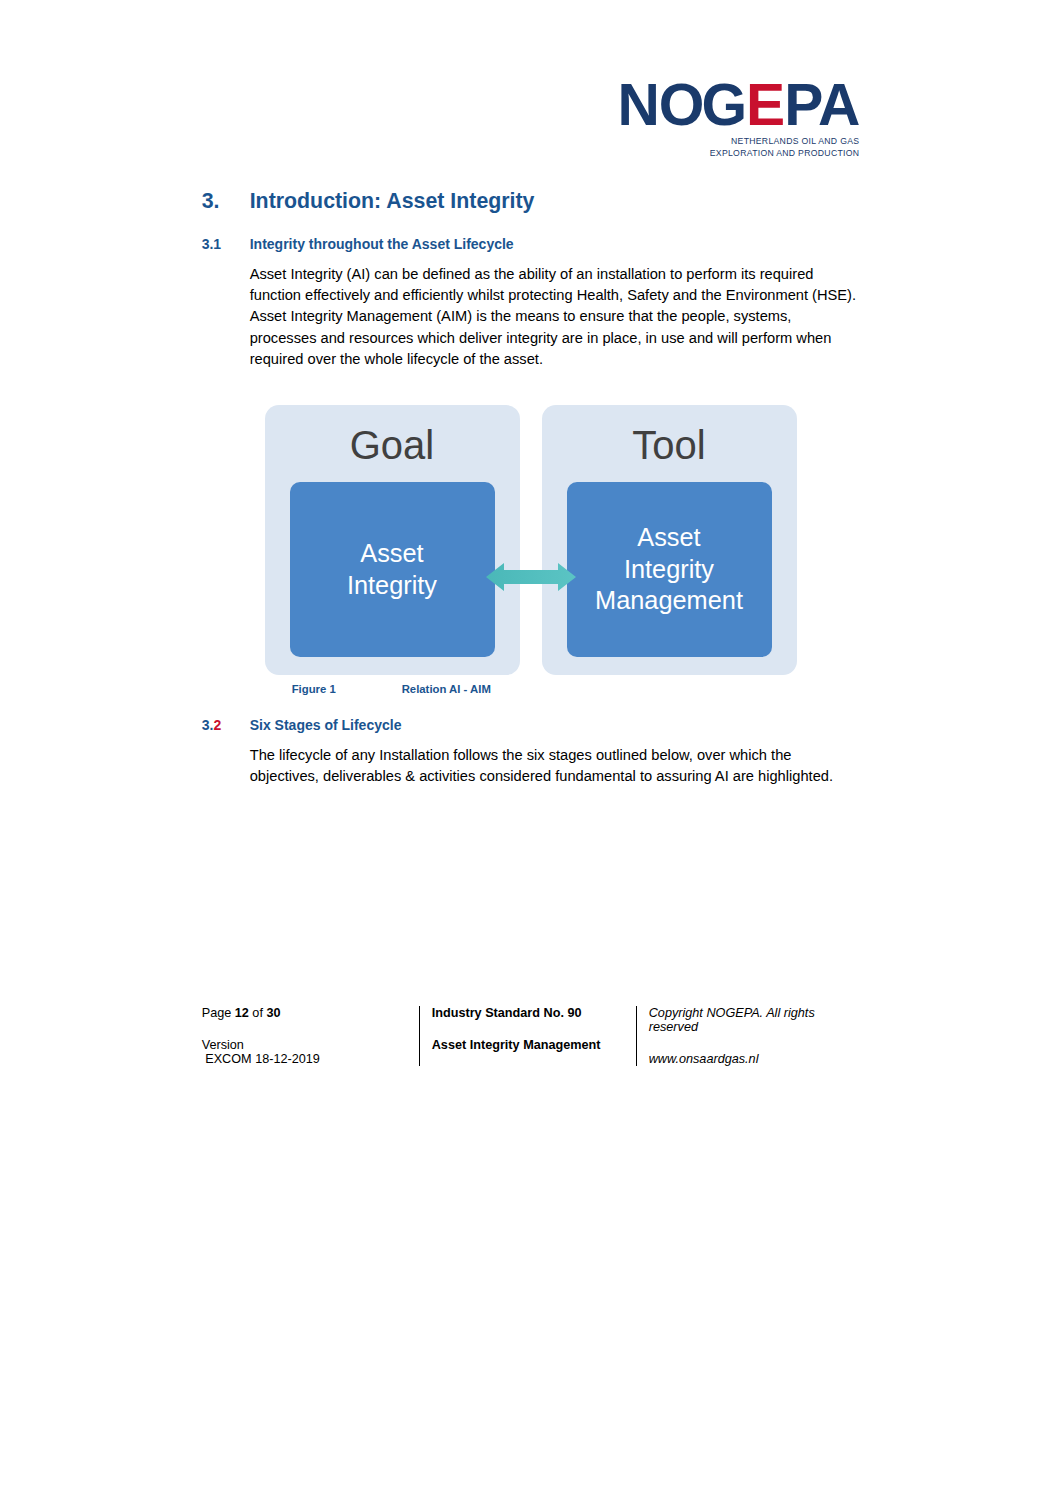NOGEPA
NETHERLANDS OIL AND GAS
EXPLORATION AND PRODUCTION
3. Introduction: Asset Integrity
3.1 Integrity throughout the Asset Lifecycle
Asset Integrity (AI) can be defined as the ability of an installation to perform its required function effectively and efficiently whilst protecting Health, Safety and the Environment (HSE). Asset Integrity Management (AIM) is the means to ensure that the people, systems, processes and resources which deliver integrity are in place, in use and will perform when required over the whole lifecycle of the asset.
Goal
Asset
Integrity
Tool
Asset
Integrity
Management
Figure 1 Relation AI - AIM
3.2 Six Stages of Lifecycle
The lifecycle of any Installation follows the six stages outlined below, over which the objectives, deliverables & activities considered fundamental to assuring AI are highlighted.
Page 12 of 30
Version
EXCOM 18-12-2019
Industry Standard No. 90
Asset Integrity Management
Copyright NOGEPA. All rights reserved
www.onsaardgas.nl